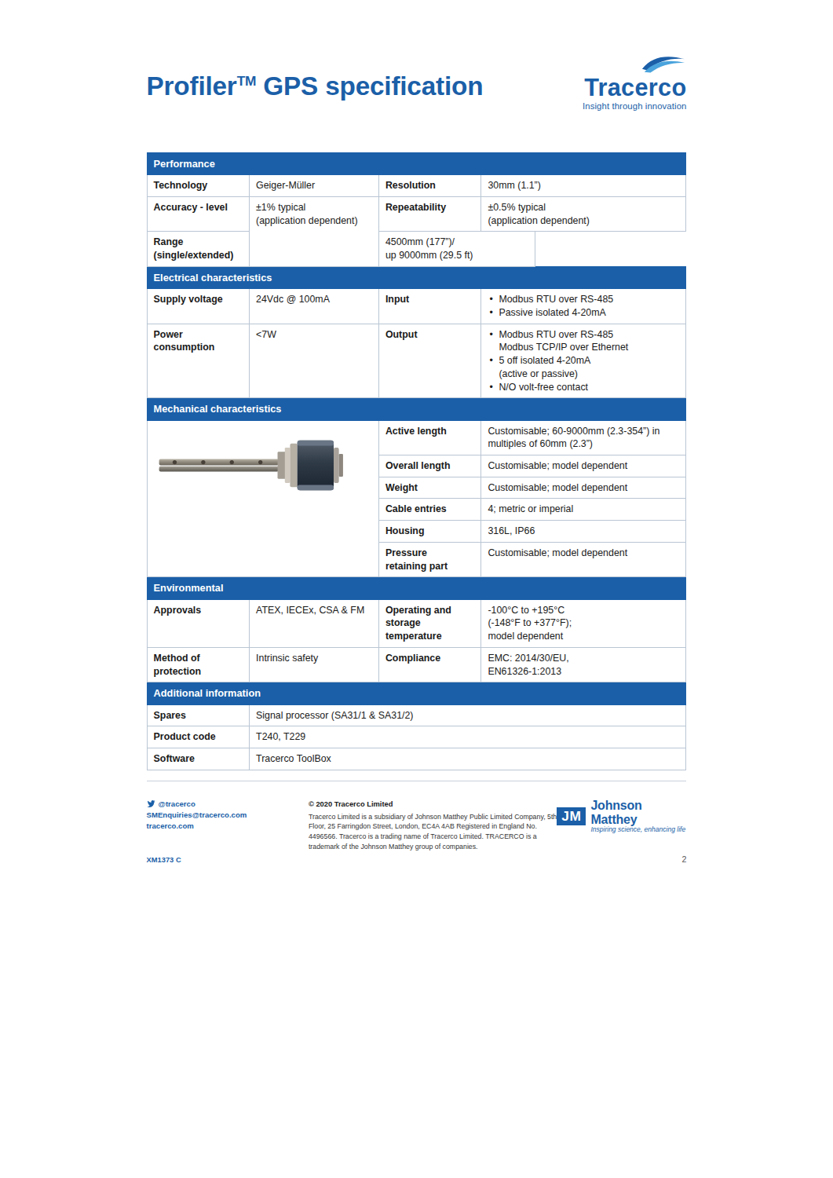ProfilerTM GPS specification
Tracerco
Insight through innovation
| Performance |
| Technology | Geiger-Müller | Resolution | 30mm (1.1”) |
| Accuracy - level | ±1% typical (application dependent) | Repeatability | ±0.5% typical (application dependent) |
| Range (single/extended) | 4500mm (177”)/ up 9000mm (29.5 ft) |
| Electrical characteristics |
| Supply voltage | 24Vdc @ 100mA | Input | Modbus RTU over RS-485 Passive isolated 4-20mA |
| Power consumption | <7W | Output | Modbus RTU over RS-485 Modbus TCP/IP over Ethernet 5 off isolated 4-20mA (active or passive) N/O volt-free contact |
| Mechanical characteristics |
| | Active length | Customisable; 60-9000mm (2.3-354”) in multiples of 60mm (2.3”) |
| Overall length | Customisable; model dependent |
| Weight | Customisable; model dependent |
| Cable entries | 4; metric or imperial |
| Housing | 316L, IP66 |
| Pressure retaining part | Customisable; model dependent |
| Environmental |
| Approvals | ATEX, IECEx, CSA & FM | Operating and storage temperature | -100°C to +195°C (-148°F to +377°F); model dependent |
| Method of protection | Intrinsic safety | Compliance | EMC: 2014/30/EU, EN61326-1:2013 |
| Additional information |
| Spares | Signal processor (SA31/1 & SA31/2) |
| Product code | T240, T229 |
| Software | Tracerco ToolBox |
@tracerco
SMEnquiries@tracerco.com tracerco.com
© 2020 Tracerco Limited
Tracerco Limited is a subsidiary of Johnson Matthey Public Limited Company, 5th Floor, 25 Farringdon Street, London, EC4A 4AB Registered in England No. 4496566. Tracerco is a trading name of Tracerco Limited. TRACERCO is a trademark of the Johnson Matthey group of companies.
JM Johnson Matthey
Inspiring science, enhancing life
XM1373 C
2